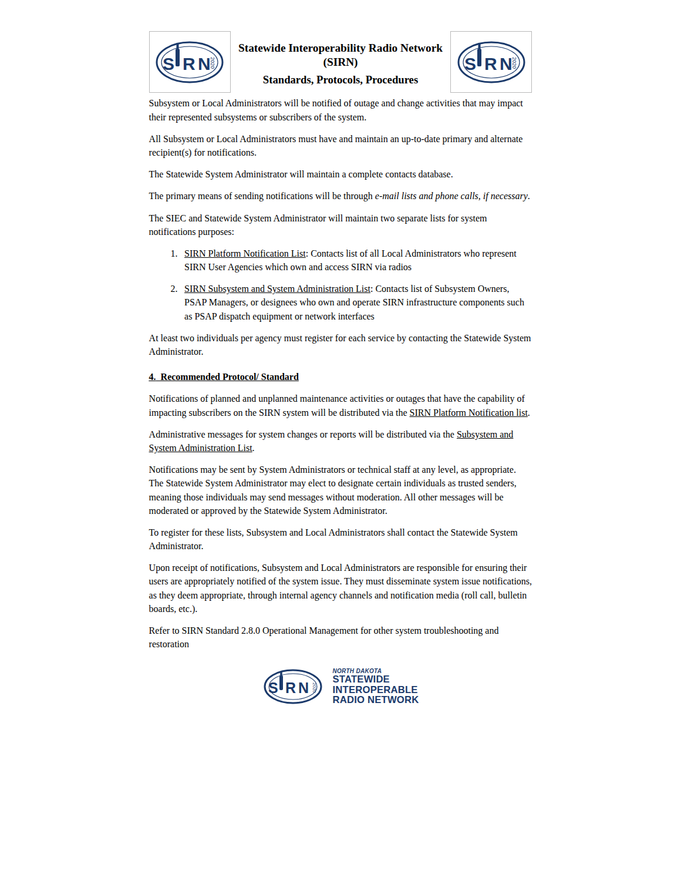S R N 2020
Statewide Interoperability Radio Network (SIRN)
Standards, Protocols, Procedures
S R N 2020
Subsystem or Local Administrators will be notified of outage and change activities that may impact their represented subsystems or subscribers of the system.
All Subsystem or Local Administrators must have and maintain an up-to-date primary and alternate recipient(s) for notifications.
The Statewide System Administrator will maintain a complete contacts database.
The primary means of sending notifications will be through e-mail lists and phone calls, if necessary.
The SIEC and Statewide System Administrator will maintain two separate lists for system notifications purposes:
SIRN Platform Notification List: Contacts list of all Local Administrators who represent SIRN User Agencies which own and access SIRN via radios
SIRN Subsystem and System Administration List: Contacts list of Subsystem Owners, PSAP Managers, or designees who own and operate SIRN infrastructure components such as PSAP dispatch equipment or network interfaces
At least two individuals per agency must register for each service by contacting the Statewide System Administrator.
4. Recommended Protocol/ Standard
Notifications of planned and unplanned maintenance activities or outages that have the capability of impacting subscribers on the SIRN system will be distributed via the SIRN Platform Notification list.
Administrative messages for system changes or reports will be distributed via the Subsystem and System Administration List.
Notifications may be sent by System Administrators or technical staff at any level, as appropriate. The Statewide System Administrator may elect to designate certain individuals as trusted senders, meaning those individuals may send messages without moderation. All other messages will be moderated or approved by the Statewide System Administrator.
To register for these lists, Subsystem and Local Administrators shall contact the Statewide System Administrator.
Upon receipt of notifications, Subsystem and Local Administrators are responsible for ensuring their users are appropriately notified of the system issue. They must disseminate system issue notifications, as they deem appropriate, through internal agency channels and notification media (roll call, bulletin boards, etc.).
Refer to SIRN Standard 2.8.0 Operational Management for other system troubleshooting and restoration
S R N 2020
NORTH DAKOTA
STATEWIDE
INTEROPERABLE
RADIO NETWORK